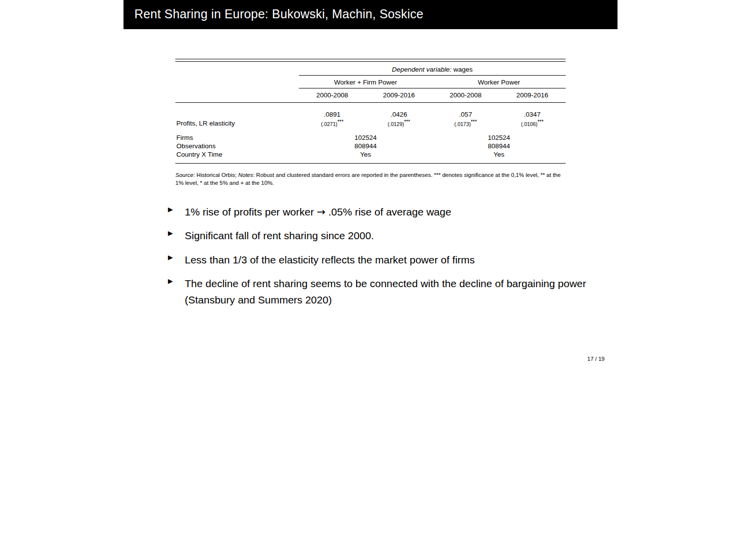Rent Sharing in Europe: Bukowski, Machin, Soskice
| | Dependent variable: wages |
| | Worker + Firm Power | Worker Power |
| | 2000-2008 | 2009-2016 | 2000-2008 | 2009-2016 |
| Profits, LR elasticity | .0891 (.0271) *** | .0426 (.0129) *** | .057 (.0173) *** | .0347 (.0106) *** |
| Firms | 102524 | 102524 |
| Observations | 808944 | 808944 |
| Country X Time | Yes | Yes |
Source: Historical Orbis; Notes: Robust and clustered standard errors are reported in the parentheses. *** denotes significance at the 0,1% level, ** at the 1% level, * at the 5% and + at the 10%.
1% rise of profits per worker → .05% rise of average wage
Significant fall of rent sharing since 2000.
Less than 1/3 of the elasticity reflects the market power of firms
The decline of rent sharing seems to be connected with the decline of bargaining power (Stansbury and Summers 2020)
17 / 19